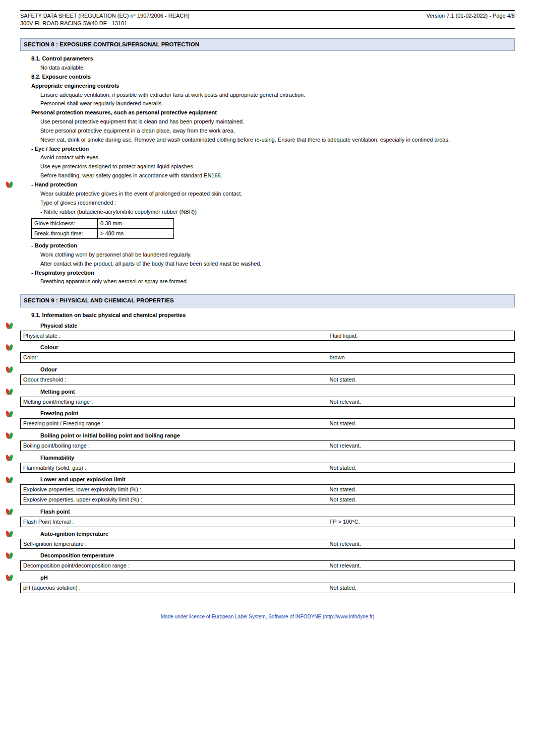SAFETY DATA SHEET (REGULATION (EC) n° 1907/2006 - REACH)
300V FL ROAD RACING 5W40 DE - 13101
Version 7.1 (01-02-2022) - Page 4/8
SECTION 8 : EXPOSURE CONTROLS/PERSONAL PROTECTION
8.1. Control parameters
No data available.
8.2. Exposure controls
Appropriate engineering controls
Ensure adequate ventilation, if possible with extractor fans at work posts and appropriate general extraction.
Personnel shall wear regularly laundered overalls.
Personal protection measures, such as personal protective equipment
Use personal protective equipment that is clean and has been properly maintained.
Store personal protective equipment in a clean place, away from the work area.
Never eat, drink or smoke during use. Remove and wash contaminated clothing before re-using. Ensure that there is adequate ventilation, especially in confined areas.
- Eye / face protection
Avoid contact with eyes.
Use eye protectors designed to protect against liquid splashes
Before handling, wear safety goggles in accordance with standard EN166.
- Hand protection
Wear suitable protective gloves in the event of prolonged or repeated skin contact.
Type of gloves recommended :
- Nitrile rubber (butadiene-acrylonitrile copolymer rubber (NBR))
| Glove thickness: | 0.38 mm |
| Break-through time: | > 480 mn |
- Body protection
Work clothing worn by personnel shall be laundered regularly.
After contact with the product, all parts of the body that have been soiled must be washed.
- Respiratory protection
Breathing apparatus only when aerosol or spray are formed.
SECTION 9 : PHYSICAL AND CHEMICAL PROPERTIES
9.1. Information on basic physical and chemical properties
Physical state
| Physical state : | Fluid liquid. |
Colour
| Color: | brown |
Odour
| Odour threshold : | Not stated. |
Melting point
| Melting point/melting range : | Not relevant. |
Freezing point
| Freezing point / Freezing range : | Not stated. |
Boiling point or initial boiling point and boiling range
| Boiling point/boiling range : | Not relevant. |
Flammability
| Flammability (solid, gas) : | Not stated. |
Lower and upper explosion limit
| Explosive properties, lower explosivity limit (%) : | Not stated. |
| Explosive properties, upper explosivity limit (%) : | Not stated. |
Flash point
| Flash Point Interval : | FP > 100°C. |
Auto-ignition temperature
| Self-ignition temperature : | Not relevant. |
Decomposition temperature
| Decomposition point/decomposition range : | Not relevant. |
pH
| pH (aqueous solution) : | Not stated. |
Made under licence of European Label System, Software of INFODYNE (http://www.infodyne.fr)